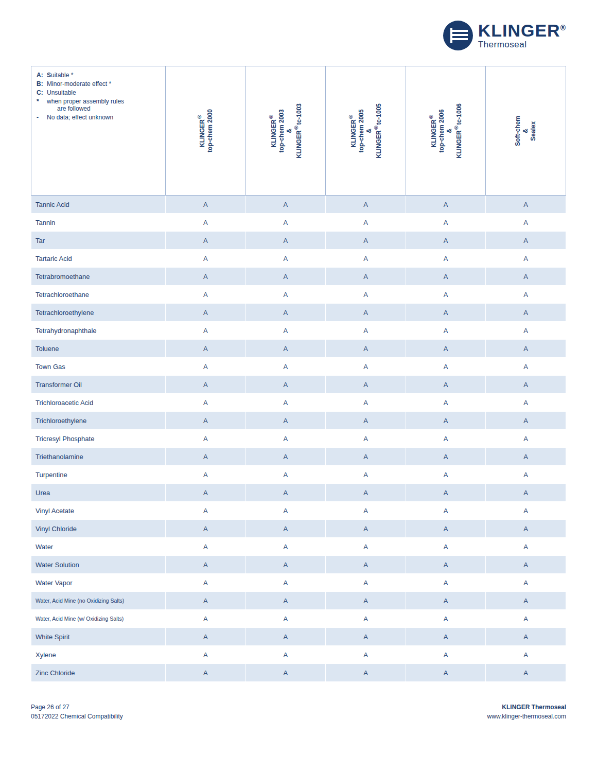KLINGER®
Thermoseal
| A: S uitable * B: Minor-moderate effect * C: Unsuitable * when proper assembly rules are followed - No data; effect unknown | KLINGER ® top-chem 2000 | KLINGER ® top-chem 2003 & KLINGER ® tc-1003 | KLINGER ® top-chem 2005 & KLINGER ® tc-1005 | KLINGER ® top-chem 2006 & KLINGER ® tc-1006 | Soft-chem & Sealex |
| --- | --- | --- | --- | --- | --- |
| Tannic Acid | A | A | A | A | A |
| Tannin | A | A | A | A | A |
| Tar | A | A | A | A | A |
| Tartaric Acid | A | A | A | A | A |
| Tetrabromoethane | A | A | A | A | A |
| Tetrachloroethane | A | A | A | A | A |
| Tetrachloroethylene | A | A | A | A | A |
| Tetrahydronaphthale | A | A | A | A | A |
| Toluene | A | A | A | A | A |
| Town Gas | A | A | A | A | A |
| Transformer Oil | A | A | A | A | A |
| Trichloroacetic Acid | A | A | A | A | A |
| Trichloroethylene | A | A | A | A | A |
| Tricresyl Phosphate | A | A | A | A | A |
| Triethanolamine | A | A | A | A | A |
| Turpentine | A | A | A | A | A |
| Urea | A | A | A | A | A |
| Vinyl Acetate | A | A | A | A | A |
| Vinyl Chloride | A | A | A | A | A |
| Water | A | A | A | A | A |
| Water Solution | A | A | A | A | A |
| Water Vapor | A | A | A | A | A |
| Water, Acid Mine (no Oxidizing Salts) | A | A | A | A | A |
| Water, Acid Mine (w/ Oxidizing Salts) | A | A | A | A | A |
| White Spirit | A | A | A | A | A |
| Xylene | A | A | A | A | A |
| Zinc Chloride | A | A | A | A | A |
Page 26 of 27
05172022 Chemical Compatibility
KLINGER Thermoseal
www.klinger-thermoseal.com